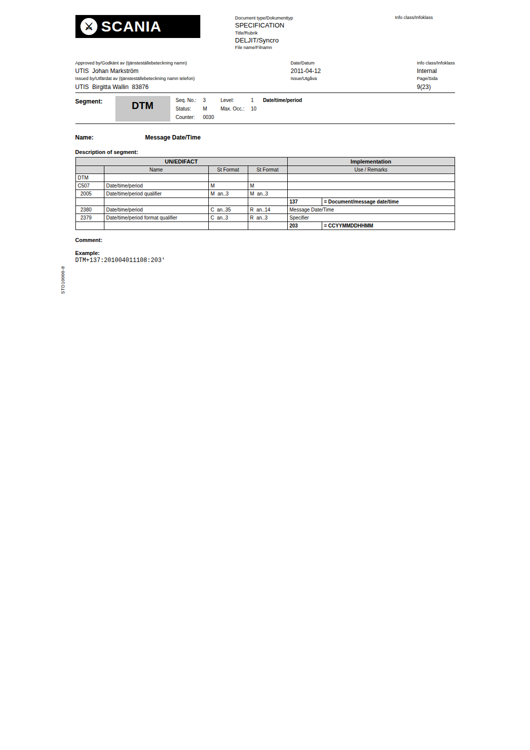⚔
SCANIA
Document type/Dokumenttyp
SPECIFICATION
Title/Rubrik
DELJIT/Syncro
File name/Filnamn
Info class/Infoklass
Approved by/Godkänt av (tjänsteställebeteckning namn)
UTIS Johan Markström
Issued by/Utfärdat av (tjänsteställebeteckning namn telefon)
UTIS Birgitta Wallin 83876
Date/Datum
2011-04-12
Issue/Utgåva
Info class/Infoklass
Internal
Page/Sida
9(23)
Segment:
DTM
| Seq. No.: | 3 | Level: | 1 | Date/time/period |
| Status: | M | Max. Occ.: | 10 | |
| Counter: | 0030 | | | |
Name: Message Date/Time
Description of segment:
| UN/EDIFACT | Implementation |
| --- | --- |
| | Name | St Format | St Format | Use / Remarks |
| DTM | | | | |
| C507 | Date/time/period | M | M | |
| 2005 | Date/time/period qualifier | M an..3 | M an..3 | |
| | | | | 137 | = Document/message date/time |
| 2380 | Date/time/period | C an..35 | R an..14 | Message Date/Time |
| 2379 | Date/time/period format qualifier | C an..3 | R an..3 | Specifier |
| | | | | 203 | = CCYYMMDDHHMM |
Comment:
Example:
DTM+137:201004011108:203'
STD10000-8